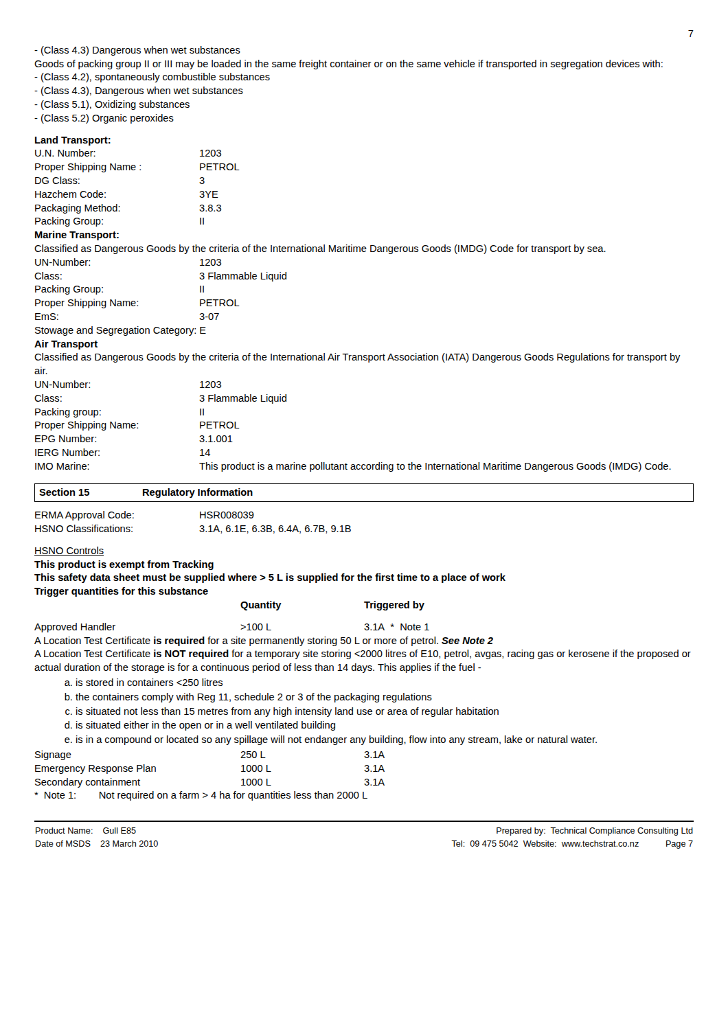7
- (Class 4.3) Dangerous when wet substances
Goods of packing group II or III may be loaded in the same freight container or on the same vehicle if transported in segregation devices with:
- (Class 4.2), spontaneously combustible substances
- (Class 4.3), Dangerous when wet substances
- (Class 5.1), Oxidizing substances
- (Class 5.2) Organic peroxides
Land Transport:
| U.N. Number: | 1203 |
| Proper Shipping Name : | PETROL |
| DG Class: | 3 |
| Hazchem Code: | 3YE |
| Packaging Method: | 3.8.3 |
| Packing Group: | II |
Marine Transport:
Classified as Dangerous Goods by the criteria of the International Maritime Dangerous Goods (IMDG) Code for transport by sea.
| UN-Number: | 1203 |
| Class: | 3 Flammable Liquid |
| Packing Group: | II |
| Proper Shipping Name: | PETROL |
| EmS: | 3-07 |
Stowage and Segregation Category: E
Air Transport
Classified as Dangerous Goods by the criteria of the International Air Transport Association (IATA) Dangerous Goods Regulations for transport by air.
| UN-Number: | 1203 |
| Class: | 3 Flammable Liquid |
| Packing group: | II |
| Proper Shipping Name: | PETROL |
| EPG Number: | 3.1.001 |
| IERG Number: | 14 |
| IMO Marine: | This product is a marine pollutant according to the International Maritime Dangerous Goods (IMDG) Code. |
Section 15 Regulatory Information
| ERMA Approval Code: | HSR008039 |
| HSNO Classifications: | 3.1A, 6.1E, 6.3B, 6.4A, 6.7B, 9.1B |
HSNO Controls
This product is exempt from Tracking
This safety data sheet must be supplied where > 5 L is supplied for the first time to a place of work
Trigger quantities for this substance
| | Quantity | Triggered by |
| Approved Handler | >100 L | 3.1A * Note 1 |
A Location Test Certificate is required for a site permanently storing 50 L or more of petrol. See Note 2
A Location Test Certificate is NOT required for a temporary site storing <2000 litres of E10, petrol, avgas, racing gas or kerosene if the proposed or actual duration of the storage is for a continuous period of less than 14 days. This applies if the fuel -
is stored in containers <250 litres
the containers comply with Reg 11, schedule 2 or 3 of the packaging regulations
is situated not less than 15 metres from any high intensity land use or area of regular habitation
is situated either in the open or in a well ventilated building
is in a compound or located so any spillage will not endanger any building, flow into any stream, lake or natural water.
| Signage | 250 L | 3.1A |
| Emergency Response Plan | 1000 L | 3.1A |
| Secondary containment | 1000 L | 3.1A |
* Note 1: Not required on a farm > 4 ha for quantities less than 2000 L
| Product Name: Gull E85 | Prepared by: Technical Compliance Consulting Ltd |
| Date of MSDS 23 March 2010 | Tel: 09 475 5042 Website: www.techstrat.co.nz Page 7 |